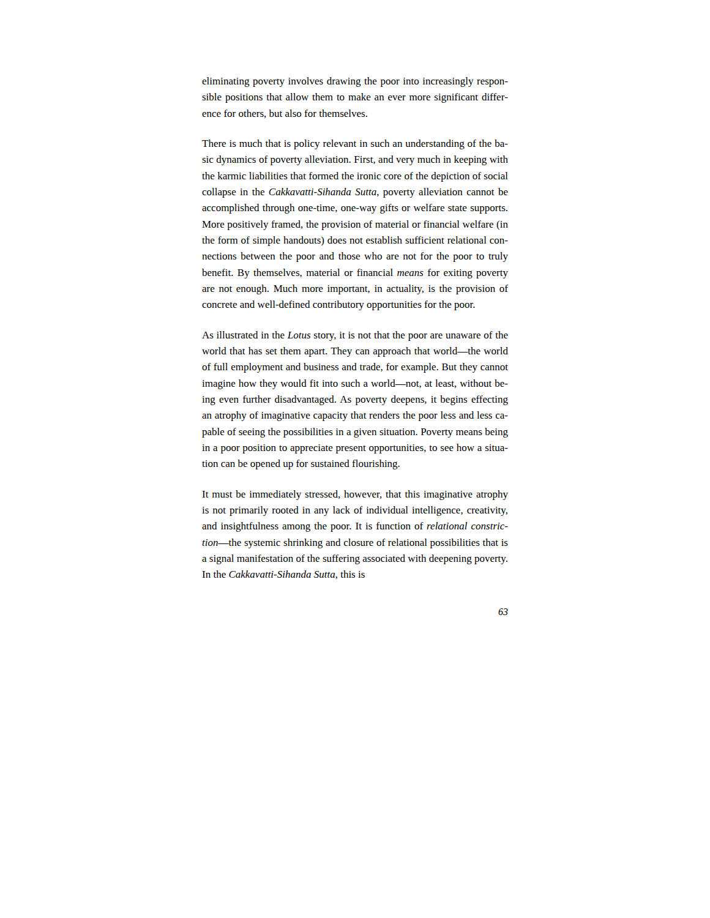eliminating poverty involves drawing the poor into increasingly responsible positions that allow them to make an ever more significant difference for others, but also for themselves.
There is much that is policy relevant in such an understanding of the basic dynamics of poverty alleviation. First, and very much in keeping with the karmic liabilities that formed the ironic core of the depiction of social collapse in the Cakkavatti-Sihanda Sutta, poverty alleviation cannot be accomplished through one-time, one-way gifts or welfare state supports. More positively framed, the provision of material or financial welfare (in the form of simple handouts) does not establish sufficient relational connections between the poor and those who are not for the poor to truly benefit. By themselves, material or financial means for exiting poverty are not enough. Much more important, in actuality, is the provision of concrete and well-defined contributory opportunities for the poor.
As illustrated in the Lotus story, it is not that the poor are unaware of the world that has set them apart. They can approach that world—the world of full employment and business and trade, for example. But they cannot imagine how they would fit into such a world—not, at least, without being even further disadvantaged. As poverty deepens, it begins effecting an atrophy of imaginative capacity that renders the poor less and less capable of seeing the possibilities in a given situation. Poverty means being in a poor position to appreciate present opportunities, to see how a situation can be opened up for sustained flourishing.
It must be immediately stressed, however, that this imaginative atrophy is not primarily rooted in any lack of individual intelligence, creativity, and insightfulness among the poor. It is function of relational constriction—the systemic shrinking and closure of relational possibilities that is a signal manifestation of the suffering associated with deepening poverty. In the Cakkavatti-Sihanda Sutta, this is
63